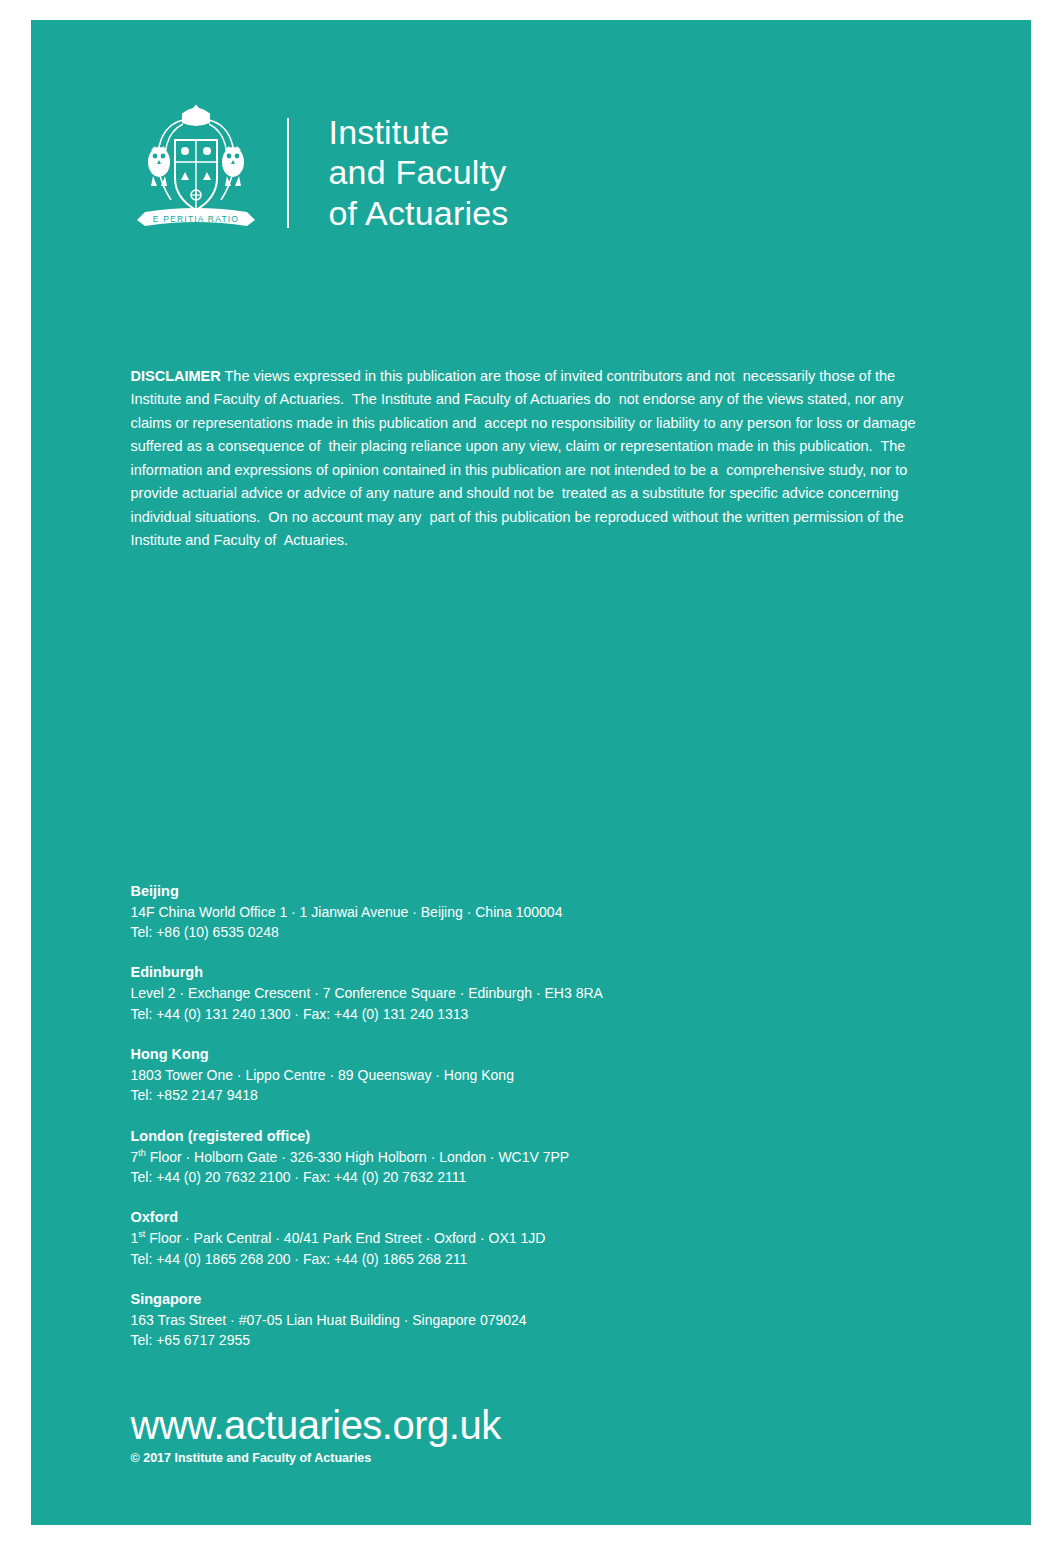E PERITIA RATIO
Institute
and Faculty
of Actuaries
DISCLAIMER The views expressed in this publication are those of invited contributors and not necessarily those of the Institute and Faculty of Actuaries. The Institute and Faculty of Actuaries do not endorse any of the views stated, nor any claims or representations made in this publication and accept no responsibility or liability to any person for loss or damage suffered as a consequence of their placing reliance upon any view, claim or representation made in this publication. The information and expressions of opinion contained in this publication are not intended to be a comprehensive study, nor to provide actuarial advice or advice of any nature and should not be treated as a substitute for specific advice concerning individual situations. On no account may any part of this publication be reproduced without the written permission of the Institute and Faculty of Actuaries.
Beijing
14F China World Office 1 · 1 Jianwai Avenue · Beijing · China 100004
Tel: +86 (10) 6535 0248
Edinburgh
Level 2 · Exchange Crescent · 7 Conference Square · Edinburgh · EH3 8RA
Tel: +44 (0) 131 240 1300 · Fax: +44 (0) 131 240 1313
Hong Kong
1803 Tower One · Lippo Centre · 89 Queensway · Hong Kong
Tel: +852 2147 9418
London (registered office)
7th Floor · Holborn Gate · 326-330 High Holborn · London · WC1V 7PP
Tel: +44 (0) 20 7632 2100 · Fax: +44 (0) 20 7632 2111
Oxford
1st Floor · Park Central · 40/41 Park End Street · Oxford · OX1 1JD
Tel: +44 (0) 1865 268 200 · Fax: +44 (0) 1865 268 211
Singapore
163 Tras Street · #07-05 Lian Huat Building · Singapore 079024
Tel: +65 6717 2955
www.actuaries.org.uk
© 2017 Institute and Faculty of Actuaries